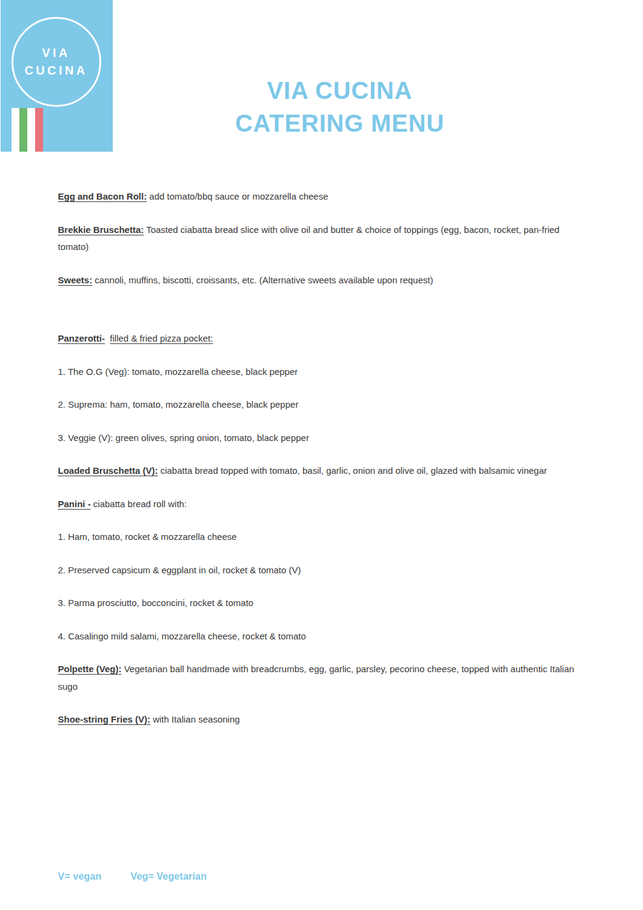VIA CUCINA
Via Cucina
Catering Menu
Egg and Bacon Roll: add tomato/bbq sauce or mozzarella cheese
Brekkie Bruschetta: Toasted ciabatta bread slice with olive oil and butter & choice of toppings (egg, bacon, rocket, pan-fried tomato)
Sweets: cannoli, muffins, biscotti, croissants, etc. (Alternative sweets available upon request)
Panzerotti- filled & fried pizza pocket:
1. The O.G (Veg): tomato, mozzarella cheese, black pepper
2. Suprema: ham, tomato, mozzarella cheese, black pepper
3. Veggie (V): green olives, spring onion, tomato, black pepper
Loaded Bruschetta (V): ciabatta bread topped with tomato, basil, garlic, onion and olive oil, glazed with balsamic vinegar
Panini - ciabatta bread roll with:
1. Ham, tomato, rocket & mozzarella cheese
2. Preserved capsicum & eggplant in oil, rocket & tomato (V)
3. Parma prosciutto, bocconcini, rocket & tomato
4. Casalingo mild salami, mozzarella cheese, rocket & tomato
Polpette (Veg): Vegetarian ball handmade with breadcrumbs, egg, garlic, parsley, pecorino cheese, topped with authentic Italian sugo
Shoe-string Fries (V): with Italian seasoning
V= vegan Veg= Vegetarian